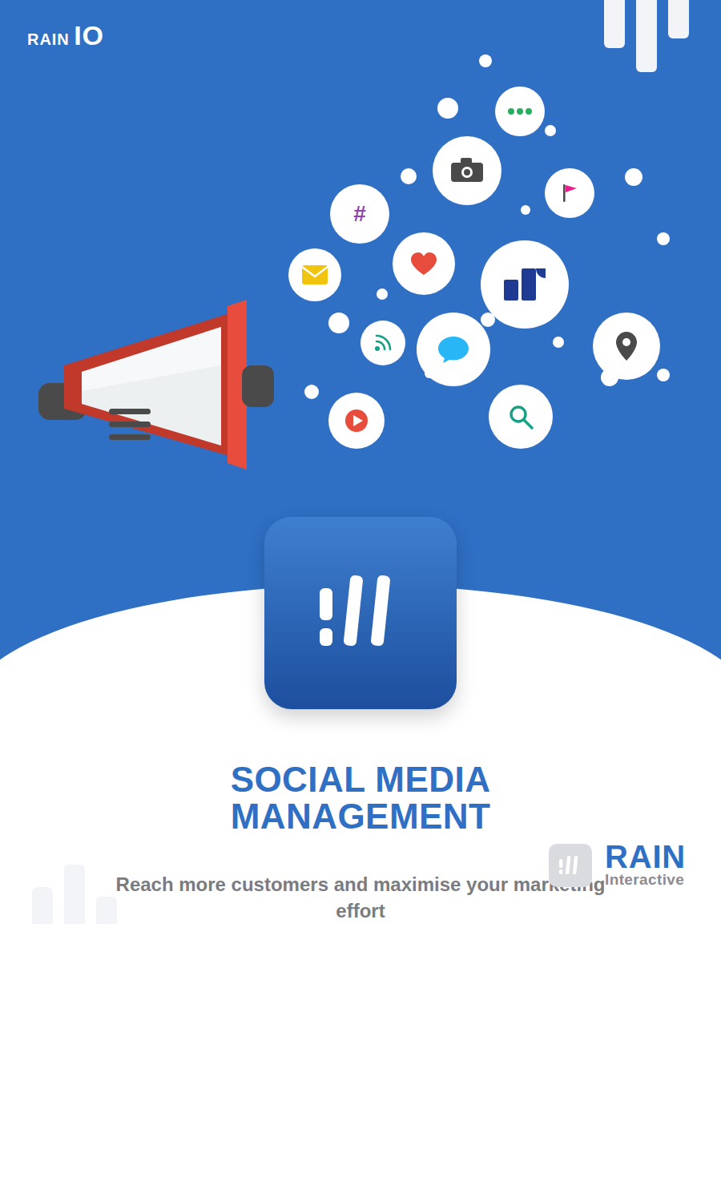RAIN IO
#
Social Media
Management
Reach more customers and maximise your marketing effort
RAIN Interactive